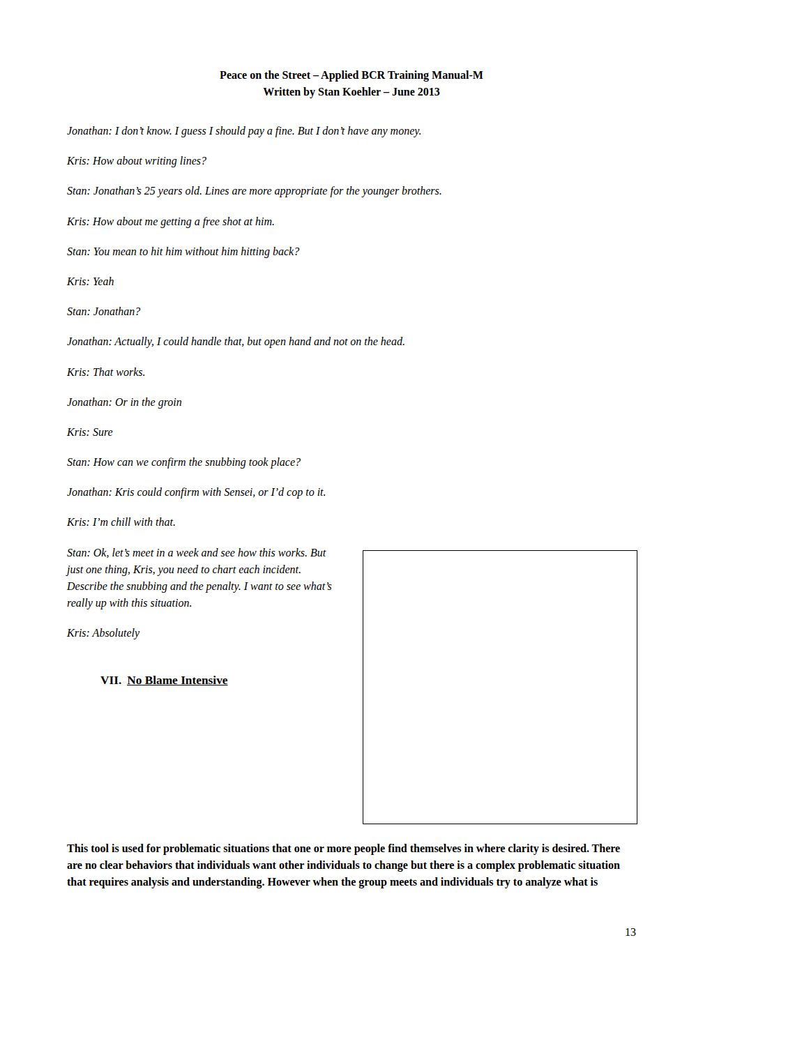Peace on the Street – Applied BCR Training Manual-M
Written by Stan Koehler – June 2013
Jonathan: I don’t know. I guess I should pay a fine. But I don’t have any money.
Kris: How about writing lines?
Stan: Jonathan’s 25 years old. Lines are more appropriate for the younger brothers.
Kris: How about me getting a free shot at him.
Stan: You mean to hit him without him hitting back?
Kris: Yeah
Stan: Jonathan?
Jonathan: Actually, I could handle that, but open hand and not on the head.
Kris: That works.
Jonathan: Or in the groin
Kris: Sure
Stan: How can we confirm the snubbing took place?
Jonathan: Kris could confirm with Sensei, or I’d cop to it.
Kris: I’m chill with that.
Stan: Ok, let’s meet in a week and see how this works. But just one thing, Kris, you need to chart each incident. Describe the snubbing and the penalty. I want to see what’s really up with this situation.
Kris: Absolutely
VII. No Blame Intensive
This tool is used for problematic situations that one or more people find themselves in where clarity is desired. There are no clear behaviors that individuals want other individuals to change but there is a complex problematic situation that requires analysis and understanding. However when the group meets and individuals try to analyze what is
13